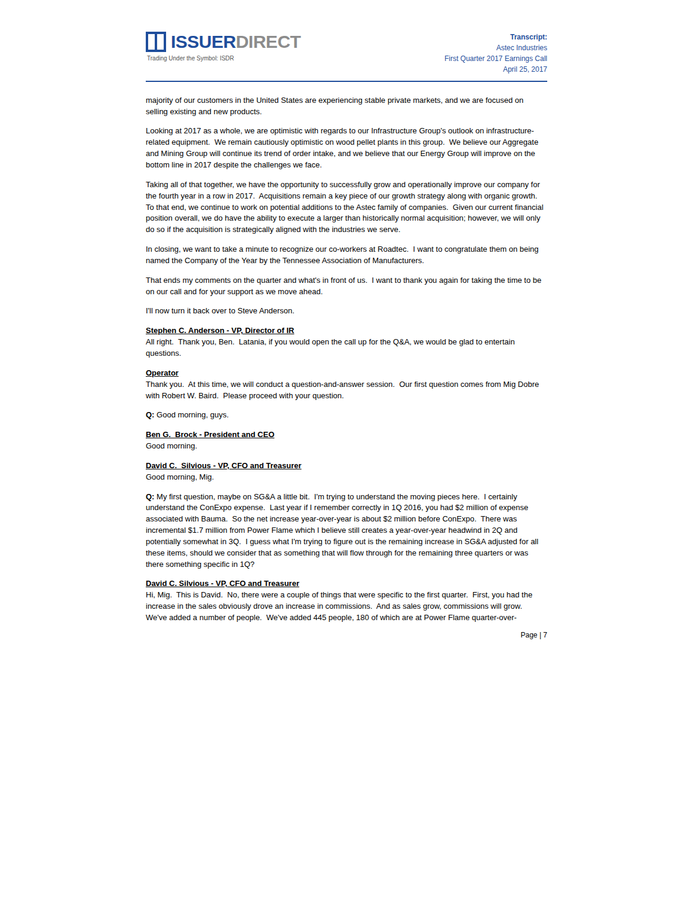ISSUER DIRECT
Trading Under the Symbol: ISDR
Transcript:
Astec Industries
First Quarter 2017 Earnings Call
April 25, 2017
majority of our customers in the United States are experiencing stable private markets, and we are focused on selling existing and new products.
Looking at 2017 as a whole, we are optimistic with regards to our Infrastructure Group's outlook on infrastructure-related equipment. We remain cautiously optimistic on wood pellet plants in this group. We believe our Aggregate and Mining Group will continue its trend of order intake, and we believe that our Energy Group will improve on the bottom line in 2017 despite the challenges we face.
Taking all of that together, we have the opportunity to successfully grow and operationally improve our company for the fourth year in a row in 2017. Acquisitions remain a key piece of our growth strategy along with organic growth. To that end, we continue to work on potential additions to the Astec family of companies. Given our current financial position overall, we do have the ability to execute a larger than historically normal acquisition; however, we will only do so if the acquisition is strategically aligned with the industries we serve.
In closing, we want to take a minute to recognize our co-workers at Roadtec. I want to congratulate them on being named the Company of the Year by the Tennessee Association of Manufacturers.
That ends my comments on the quarter and what's in front of us. I want to thank you again for taking the time to be on our call and for your support as we move ahead.
I'll now turn it back over to Steve Anderson.
Stephen C. Anderson - VP, Director of IR
All right. Thank you, Ben. Latania, if you would open the call up for the Q&A, we would be glad to entertain questions.
Operator
Thank you. At this time, we will conduct a question-and-answer session. Our first question comes from Mig Dobre with Robert W. Baird. Please proceed with your question.
Q: Good morning, guys.
Ben G. Brock - President and CEO
Good morning.
David C. Silvious - VP, CFO and Treasurer
Good morning, Mig.
Q: My first question, maybe on SG&A a little bit. I'm trying to understand the moving pieces here. I certainly understand the ConExpo expense. Last year if I remember correctly in 1Q 2016, you had $2 million of expense associated with Bauma. So the net increase year-over-year is about $2 million before ConExpo. There was incremental $1.7 million from Power Flame which I believe still creates a year-over-year headwind in 2Q and potentially somewhat in 3Q. I guess what I'm trying to figure out is the remaining increase in SG&A adjusted for all these items, should we consider that as something that will flow through for the remaining three quarters or was there something specific in 1Q?
David C. Silvious - VP, CFO and Treasurer
Hi, Mig. This is David. No, there were a couple of things that were specific to the first quarter. First, you had the increase in the sales obviously drove an increase in commissions. And as sales grow, commissions will grow. We've added a number of people. We've added 445 people, 180 of which are at Power Flame quarter-over-
Page | 7